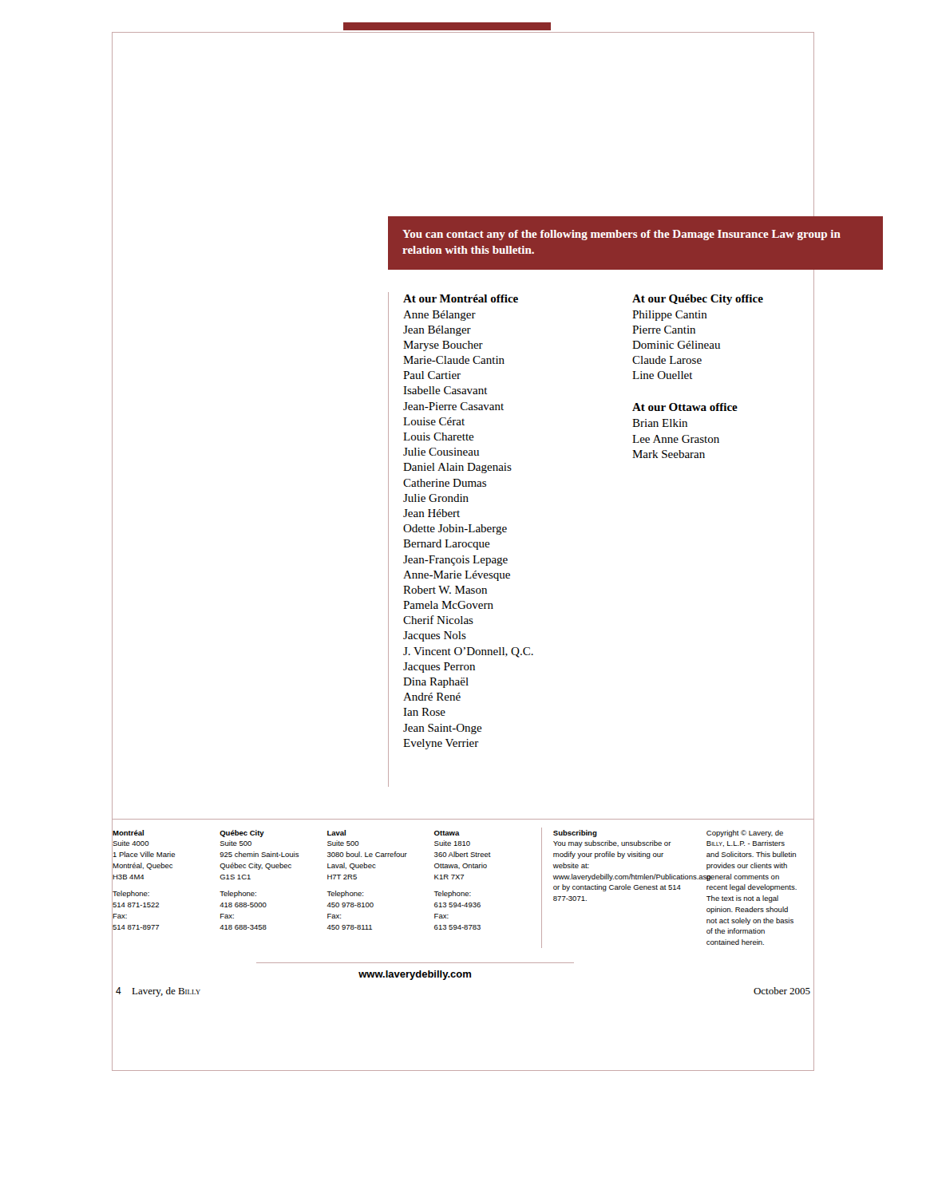You can contact any of the following members of the Damage Insurance Law group in relation with this bulletin.
At our Montréal office
Anne Bélanger
Jean Bélanger
Maryse Boucher
Marie-Claude Cantin
Paul Cartier
Isabelle Casavant
Jean-Pierre Casavant
Louise Cérat
Louis Charette
Julie Cousineau
Daniel Alain Dagenais
Catherine Dumas
Julie Grondin
Jean Hébert
Odette Jobin-Laberge
Bernard Larocque
Jean-François Lepage
Anne-Marie Lévesque
Robert W. Mason
Pamela McGovern
Cherif Nicolas
Jacques Nols
J. Vincent O’Donnell, Q.C.
Jacques Perron
Dina Raphaël
André René
Ian Rose
Jean Saint-Onge
Evelyne Verrier
At our Québec City office
Philippe Cantin
Pierre Cantin
Dominic Gélineau
Claude Larose
Line Ouellet
At our Ottawa office
Brian Elkin
Lee Anne Graston
Mark Seebaran
Montréal
Suite 4000
1 Place Ville Marie
Montréal, Quebec
H3B 4M4
Telephone:
514 871-1522
Fax:
514 871-8977
Québec City
Suite 500
925 chemin Saint-Louis
Québec City, Quebec
G1S 1C1
Telephone:
418 688-5000
Fax:
418 688-3458
Laval
Suite 500
3080 boul. Le Carrefour
Laval, Quebec
H7T 2R5
Telephone:
450 978-8100
Fax:
450 978-8111
Ottawa
Suite 1810
360 Albert Street
Ottawa, Ontario
K1R 7X7
Telephone:
613 594-4936
Fax:
613 594-8783
Subscribing
You may subscribe, unsubscribe or modify your profile by visiting our website at: www.laverydebilly.com/htmlen/Publications.asp or by contacting Carole Genest at 514 877-3071.
Copyright © Lavery, de Billy, L.L.P. - Barristers and Solicitors. This bulletin provides our clients with general comments on recent legal developments. The text is not a legal opinion. Readers should not act solely on the basis of the information contained herein.
www.laverydebilly.com
4 Lavery, de Billy
October 2005